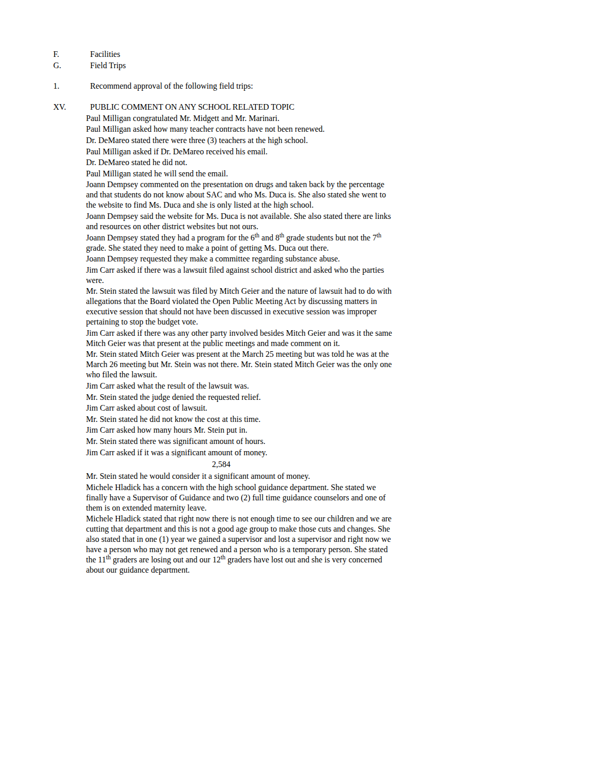F.
Facilities
G.
Field Trips
1.
Recommend approval of the following field trips:
XV.
PUBLIC COMMENT ON ANY SCHOOL RELATED TOPIC
Paul Milligan congratulated Mr. Midgett and Mr. Marinari.
Paul Milligan asked how many teacher contracts have not been renewed.
Dr. DeMareo stated there were three (3) teachers at the high school.
Paul Milligan asked if Dr. DeMareo received his email.
Dr. DeMareo stated he did not.
Paul Milligan stated he will send the email.
Joann Dempsey commented on the presentation on drugs and taken back by the percentage and that students do not know about SAC and who Ms. Duca is. She also stated she went to the website to find Ms. Duca and she is only listed at the high school.
Joann Dempsey said the website for Ms. Duca is not available. She also stated there are links and resources on other district websites but not ours.
Joann Dempsey stated they had a program for the 6th and 8th grade students but not the 7th grade. She stated they need to make a point of getting Ms. Duca out there.
Joann Dempsey requested they make a committee regarding substance abuse.
Jim Carr asked if there was a lawsuit filed against school district and asked who the parties were.
Mr. Stein stated the lawsuit was filed by Mitch Geier and the nature of lawsuit had to do with allegations that the Board violated the Open Public Meeting Act by discussing matters in executive session that should not have been discussed in executive session was improper pertaining to stop the budget vote.
Jim Carr asked if there was any other party involved besides Mitch Geier and was it the same Mitch Geier was that present at the public meetings and made comment on it.
Mr. Stein stated Mitch Geier was present at the March 25 meeting but was told he was at the March 26 meeting but Mr. Stein was not there. Mr. Stein stated Mitch Geier was the only one who filed the lawsuit.
Jim Carr asked what the result of the lawsuit was.
Mr. Stein stated the judge denied the requested relief.
Jim Carr asked about cost of lawsuit.
Mr. Stein stated he did not know the cost at this time.
Jim Carr asked how many hours Mr. Stein put in.
Mr. Stein stated there was significant amount of hours.
Jim Carr asked if it was a significant amount of money.
2,584
Mr. Stein stated he would consider it a significant amount of money.
Michele Hladick has a concern with the high school guidance department. She stated we finally have a Supervisor of Guidance and two (2) full time guidance counselors and one of them is on extended maternity leave.
Michele Hladick stated that right now there is not enough time to see our children and we are cutting that department and this is not a good age group to make those cuts and changes. She also stated that in one (1) year we gained a supervisor and lost a supervisor and right now we have a person who may not get renewed and a person who is a temporary person. She stated the 11th graders are losing out and our 12th graders have lost out and she is very concerned about our guidance department.